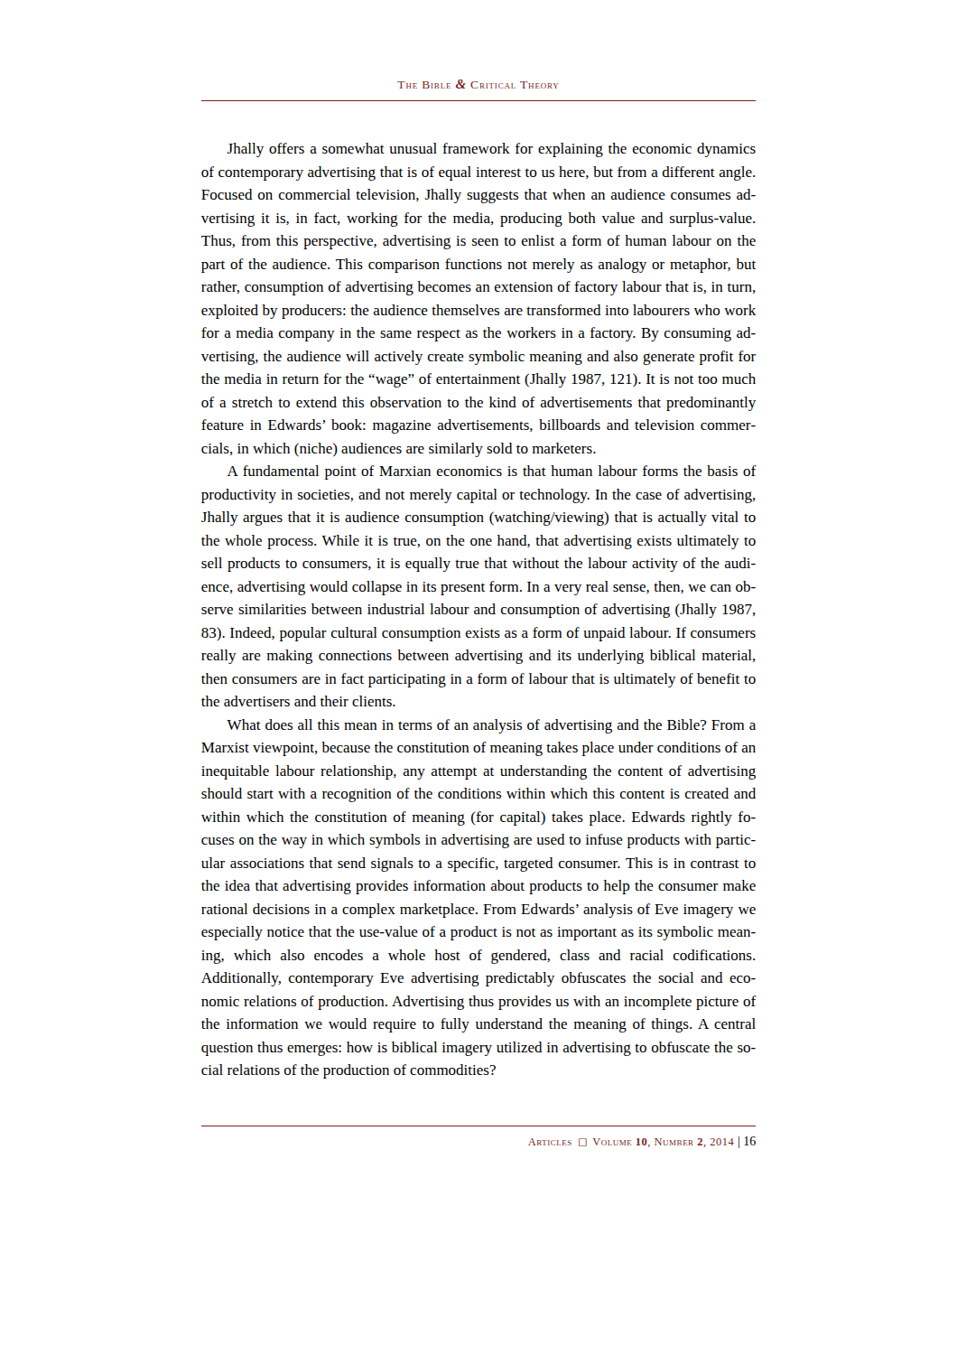The Bible & Critical Theory
Jhally offers a somewhat unusual framework for explaining the economic dynamics of contemporary advertising that is of equal interest to us here, but from a different angle. Focused on commercial television, Jhally suggests that when an audience consumes advertising it is, in fact, working for the media, producing both value and surplus-value. Thus, from this perspective, advertising is seen to enlist a form of human labour on the part of the audience. This comparison functions not merely as analogy or metaphor, but rather, consumption of advertising becomes an extension of factory labour that is, in turn, exploited by producers: the audience themselves are transformed into labourers who work for a media company in the same respect as the workers in a factory. By consuming advertising, the audience will actively create symbolic meaning and also generate profit for the media in return for the “wage” of entertainment (Jhally 1987, 121). It is not too much of a stretch to extend this observation to the kind of advertisements that predominantly feature in Edwards’ book: magazine advertisements, billboards and television commercials, in which (niche) audiences are similarly sold to marketers.
A fundamental point of Marxian economics is that human labour forms the basis of productivity in societies, and not merely capital or technology. In the case of advertising, Jhally argues that it is audience consumption (watching/viewing) that is actually vital to the whole process. While it is true, on the one hand, that advertising exists ultimately to sell products to consumers, it is equally true that without the labour activity of the audience, advertising would collapse in its present form. In a very real sense, then, we can observe similarities between industrial labour and consumption of advertising (Jhally 1987, 83). Indeed, popular cultural consumption exists as a form of unpaid labour. If consumers really are making connections between advertising and its underlying biblical material, then consumers are in fact participating in a form of labour that is ultimately of benefit to the advertisers and their clients.
What does all this mean in terms of an analysis of advertising and the Bible? From a Marxist viewpoint, because the constitution of meaning takes place under conditions of an inequitable labour relationship, any attempt at understanding the content of advertising should start with a recognition of the conditions within which this content is created and within which the constitution of meaning (for capital) takes place. Edwards rightly focuses on the way in which symbols in advertising are used to infuse products with particular associations that send signals to a specific, targeted consumer. This is in contrast to the idea that advertising provides information about products to help the consumer make rational decisions in a complex marketplace. From Edwards’ analysis of Eve imagery we especially notice that the use-value of a product is not as important as its symbolic meaning, which also encodes a whole host of gendered, class and racial codifications. Additionally, contemporary Eve advertising predictably obfuscates the social and economic relations of production. Advertising thus provides us with an incomplete picture of the information we would require to fully understand the meaning of things. A central question thus emerges: how is biblical imagery utilized in advertising to obfuscate the social relations of the production of commodities?
Articles ◻ Volume 10, Number 2, 2014 | 16